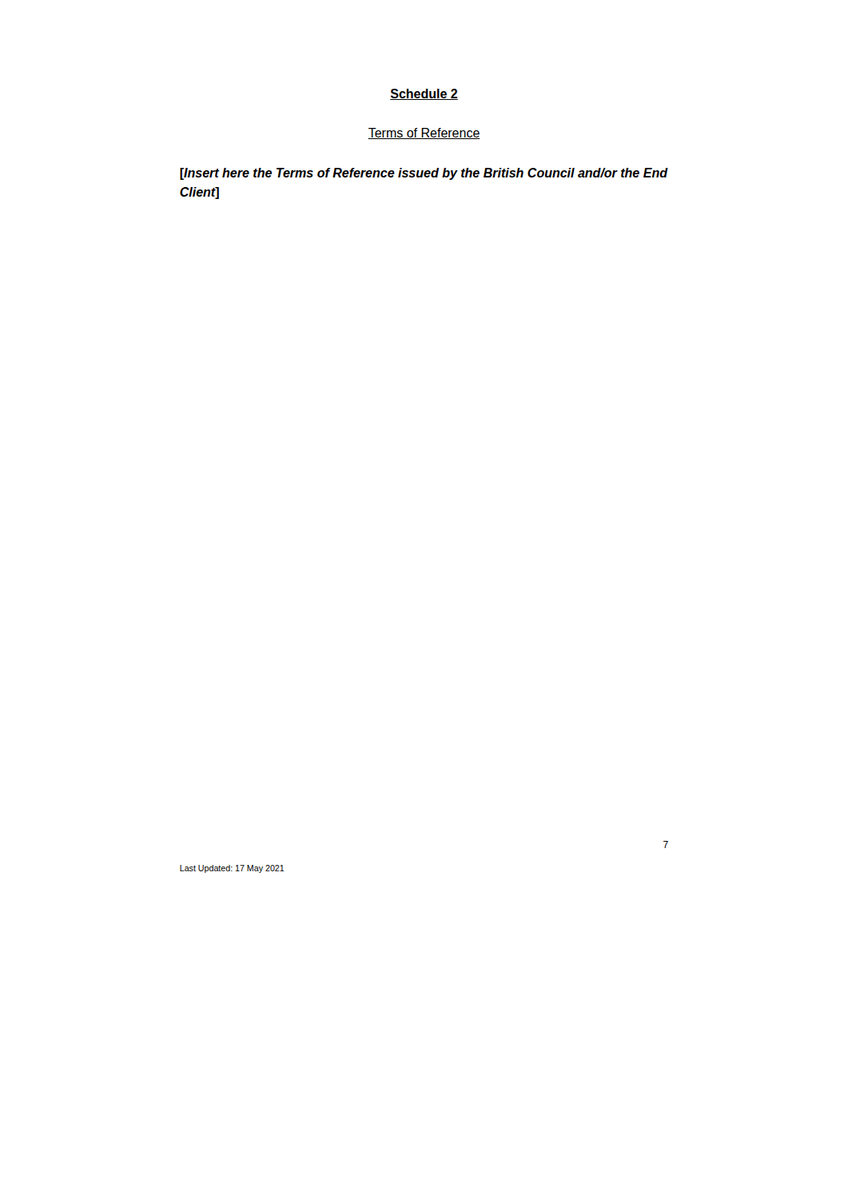Schedule 2
Terms of Reference
[Insert here the Terms of Reference issued by the British Council and/or the End Client]
7
Last Updated: 17 May 2021